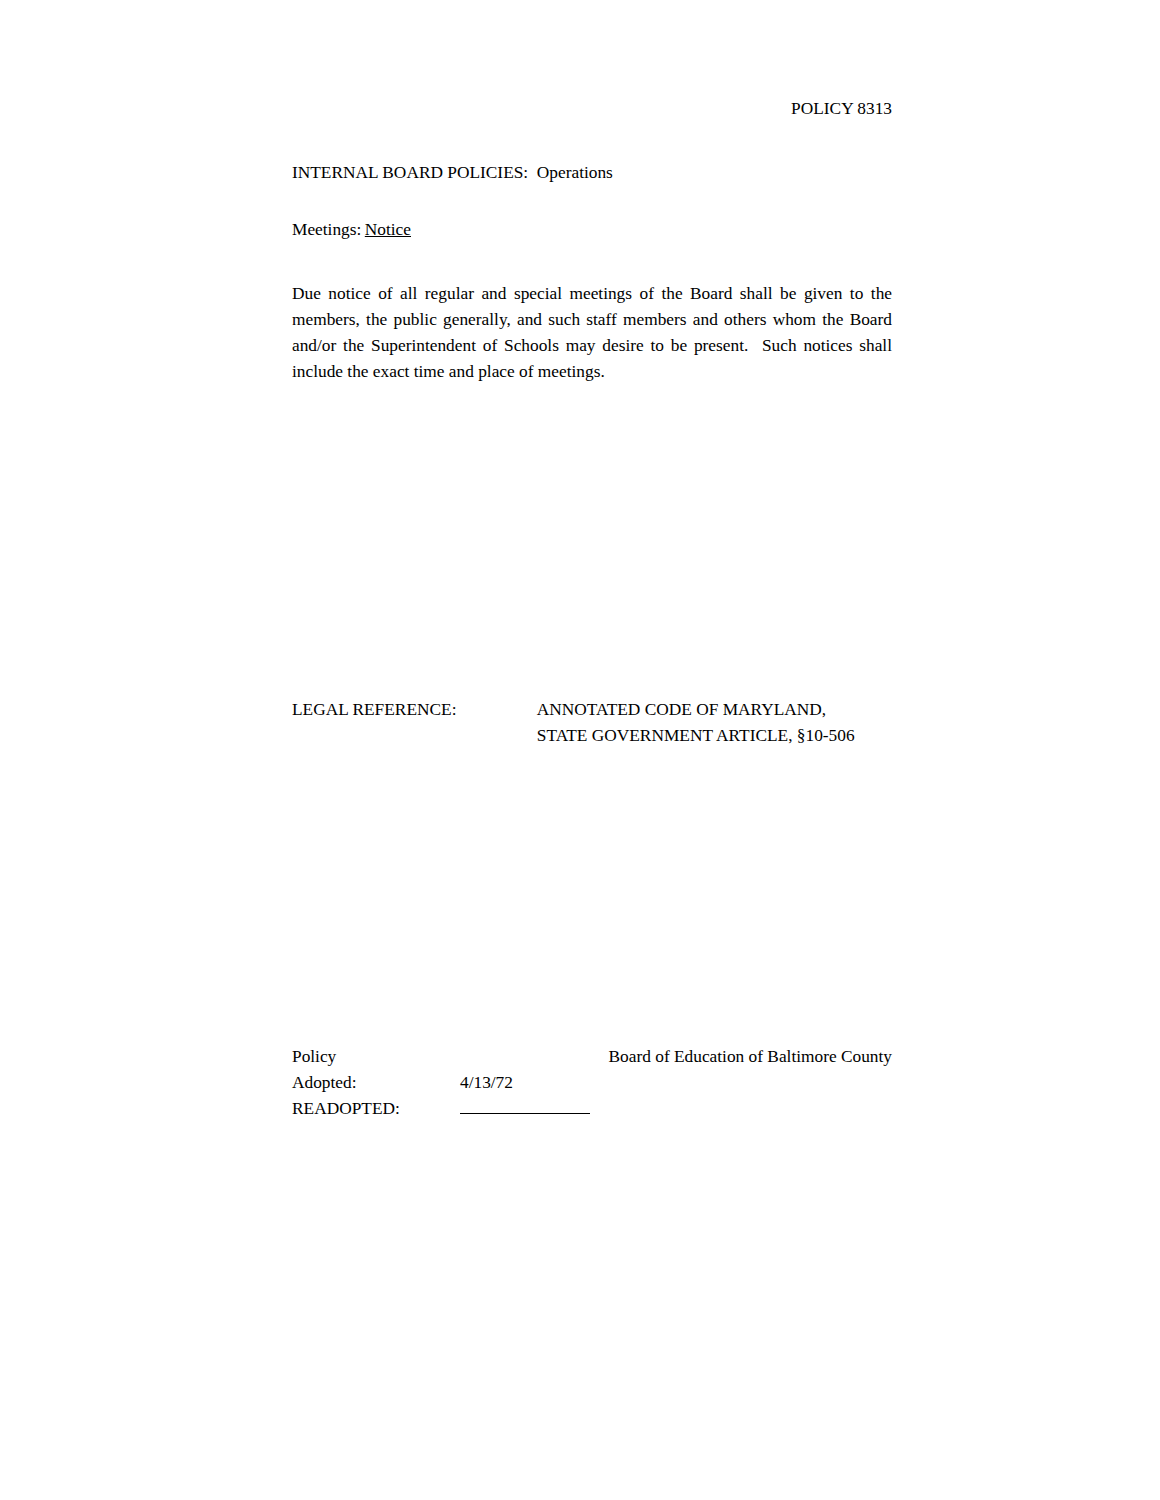POLICY 8313
INTERNAL BOARD POLICIES: Operations
Meetings: Notice
Due notice of all regular and special meetings of the Board shall be given to the members, the public generally, and such staff members and others whom the Board and/or the Superintendent of Schools may desire to be present. Such notices shall include the exact time and place of meetings.
LEGAL REFERENCE:
ANNOTATED CODE OF MARYLAND,
STATE GOVERNMENT ARTICLE, §10-506
Policy
Adopted:
4/13/72
READOPTED:
Board of Education of Baltimore County